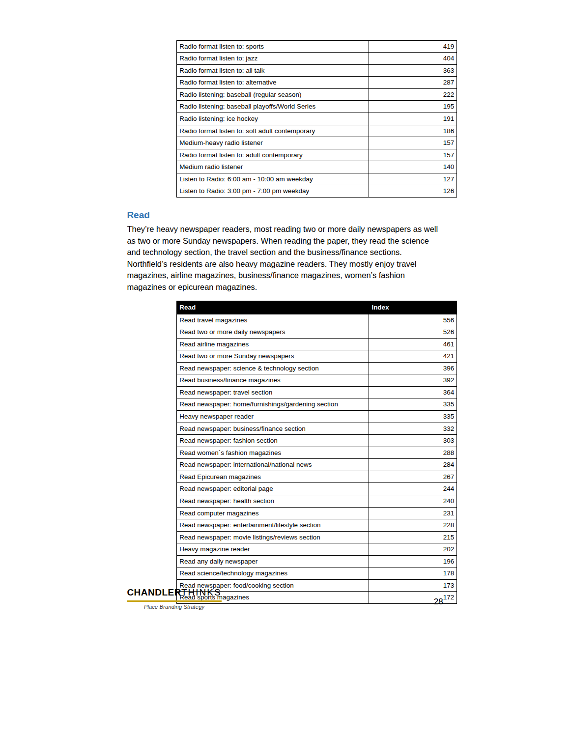| Radio format listen to: sports | 419 |
| Radio format listen to: jazz | 404 |
| Radio format listen to: all talk | 363 |
| Radio format listen to: alternative | 287 |
| Radio listening: baseball (regular season) | 222 |
| Radio listening: baseball playoffs/World Series | 195 |
| Radio listening: ice hockey | 191 |
| Radio format listen to: soft adult contemporary | 186 |
| Medium-heavy radio listener | 157 |
| Radio format listen to: adult contemporary | 157 |
| Medium radio listener | 140 |
| Listen to Radio: 6:00 am - 10:00 am weekday | 127 |
| Listen to Radio: 3:00 pm - 7:00 pm weekday | 126 |
Read
They’re heavy newspaper readers, most reading two or more daily newspapers as well as two or more Sunday newspapers. When reading the paper, they read the science and technology section, the travel section and the business/finance sections. Northfield’s residents are also heavy magazine readers. They mostly enjoy travel magazines, airline magazines, business/finance magazines, women’s fashion magazines or epicurean magazines.
| Read | Index |
| --- | --- |
| Read travel magazines | 556 |
| Read two or more daily newspapers | 526 |
| Read airline magazines | 461 |
| Read two or more Sunday newspapers | 421 |
| Read newspaper: science & technology section | 396 |
| Read business/finance magazines | 392 |
| Read newspaper: travel section | 364 |
| Read newspaper: home/furnishings/gardening section | 335 |
| Heavy newspaper reader | 335 |
| Read newspaper: business/finance section | 332 |
| Read newspaper: fashion section | 303 |
| Read women`s fashion magazines | 288 |
| Read newspaper: international/national news | 284 |
| Read Epicurean magazines | 267 |
| Read newspaper: editorial page | 244 |
| Read newspaper: health section | 240 |
| Read computer magazines | 231 |
| Read newspaper: entertainment/lifestyle section | 228 |
| Read newspaper: movie listings/reviews section | 215 |
| Heavy magazine reader | 202 |
| Read any daily newspaper | 196 |
| Read science/technology magazines | 178 |
| Read newspaper: food/cooking section | 173 |
| Read sports magazines | 172 |
CHANDLER THINKS
Place Branding Strategy
28